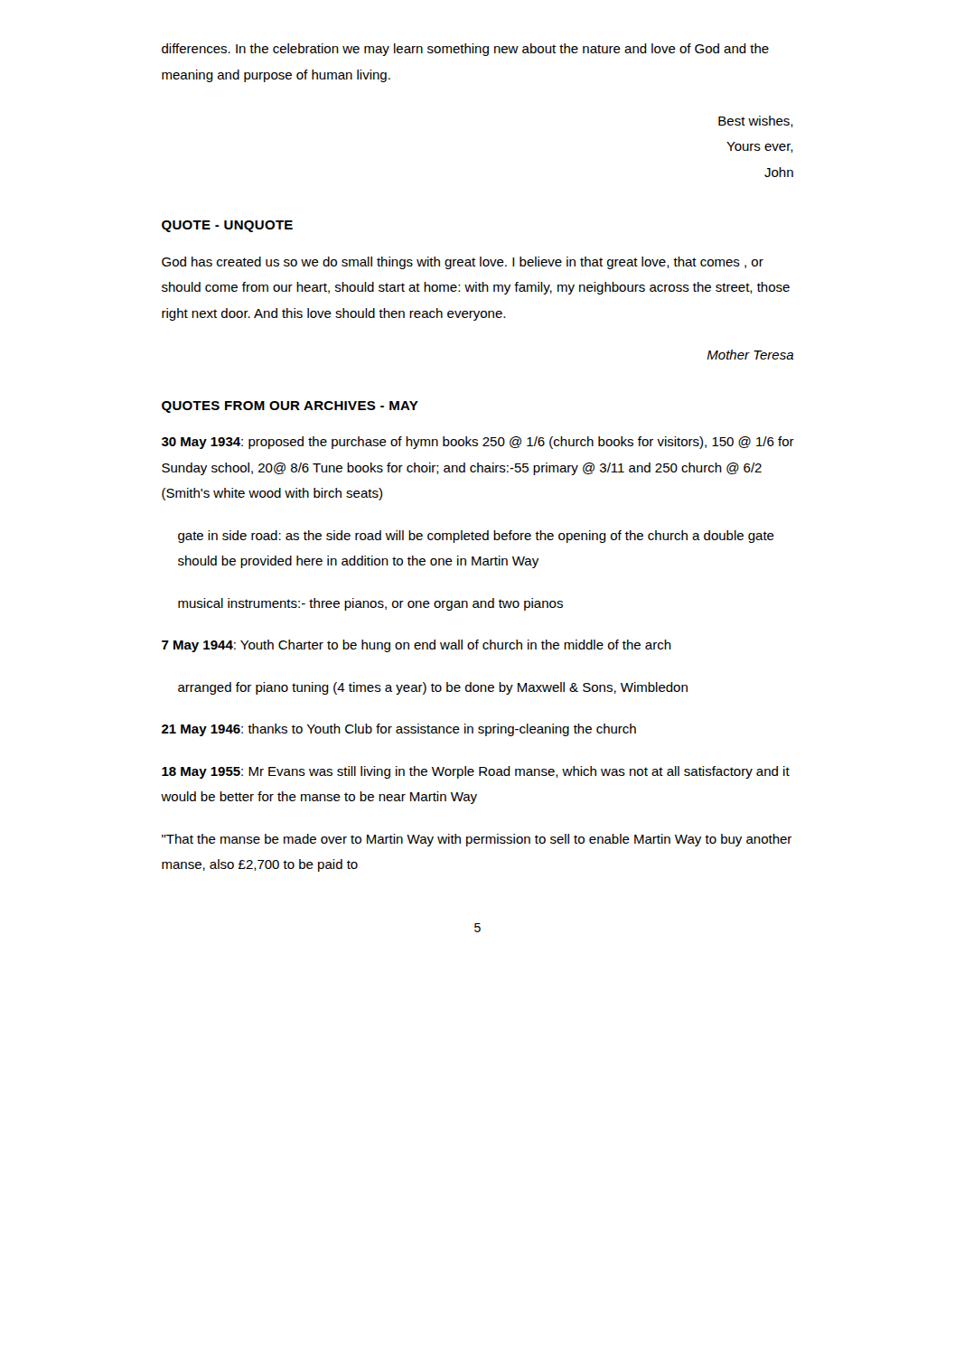differences. In the celebration we may learn something new about the nature and love of God and the meaning and purpose of human living.
Best wishes,
Yours ever,
John
QUOTE - UNQUOTE
God has created us so we do small things with great love. I believe in that great love, that comes , or should come from our heart, should start at home: with my family, my neighbours across the street, those right next door. And this love should then reach everyone.
Mother Teresa
QUOTES FROM OUR ARCHIVES - MAY
30 May 1934: proposed the purchase of hymn books 250 @ 1/6 (church books for visitors), 150 @ 1/6 for Sunday school, 20@ 8/6 Tune books for choir; and chairs:-55 primary @ 3/11 and 250 church @ 6/2 (Smith's white wood with birch seats)
gate in side road: as the side road will be completed before the opening of the church a double gate should be provided here in addition to the one in Martin Way
musical instruments:- three pianos, or one organ and two pianos
7 May 1944: Youth Charter to be hung on end wall of church in the middle of the arch
arranged for piano tuning (4 times a year) to be done by Maxwell & Sons, Wimbledon
21 May 1946: thanks to Youth Club for assistance in spring-cleaning the church
18 May 1955: Mr Evans was still living in the Worple Road manse, which was not at all satisfactory and it would be better for the manse to be near Martin Way
"That the manse be made over to Martin Way with permission to sell to enable Martin Way to buy another manse, also £2,700 to be paid to
5